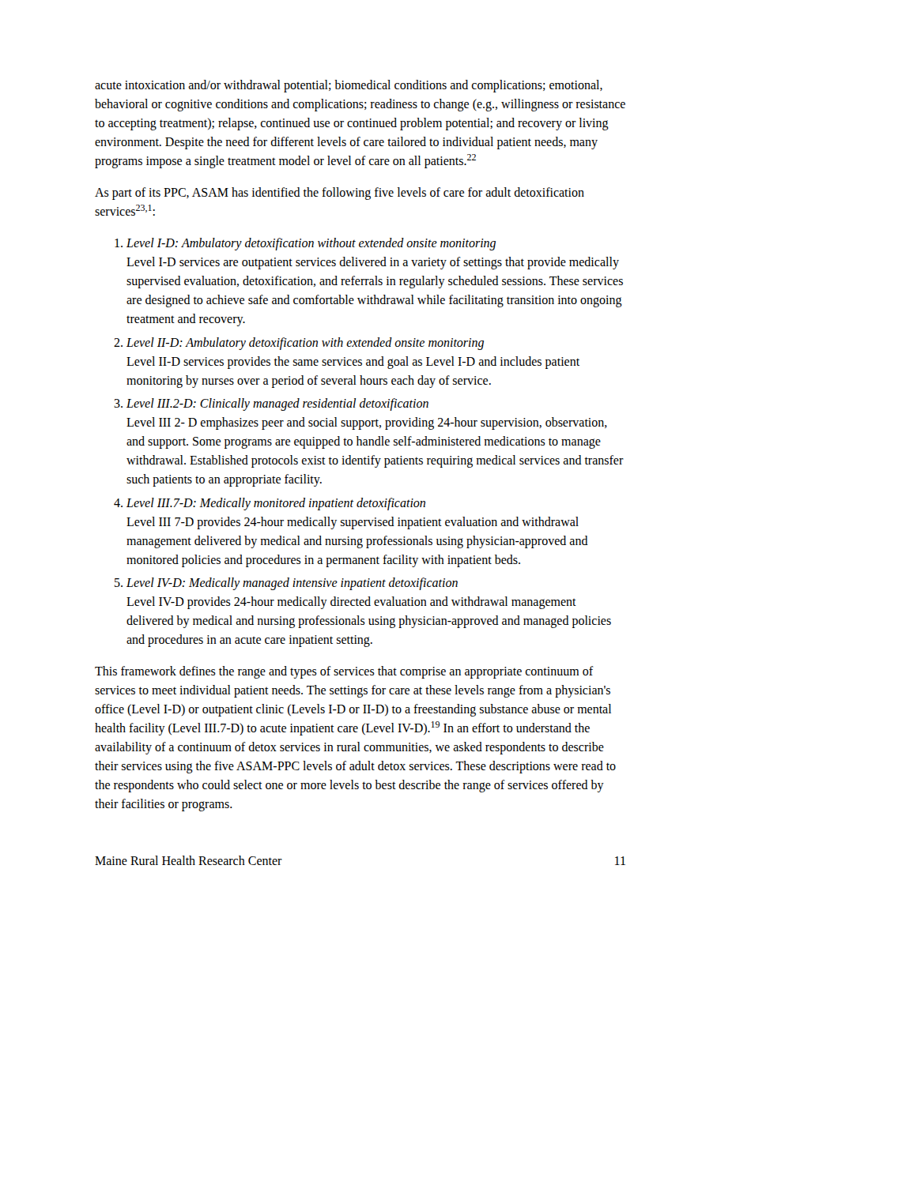acute intoxication and/or withdrawal potential; biomedical conditions and complications; emotional, behavioral or cognitive conditions and complications; readiness to change (e.g., willingness or resistance to accepting treatment); relapse, continued use or continued problem potential; and recovery or living environment. Despite the need for different levels of care tailored to individual patient needs, many programs impose a single treatment model or level of care on all patients.22
As part of its PPC, ASAM has identified the following five levels of care for adult detoxification services23,1:
Level I-D: Ambulatory detoxification without extended onsite monitoring
Level I-D services are outpatient services delivered in a variety of settings that provide medically supervised evaluation, detoxification, and referrals in regularly scheduled sessions. These services are designed to achieve safe and comfortable withdrawal while facilitating transition into ongoing treatment and recovery.
Level II-D: Ambulatory detoxification with extended onsite monitoring
Level II-D services provides the same services and goal as Level I-D and includes patient monitoring by nurses over a period of several hours each day of service.
Level III.2-D: Clinically managed residential detoxification
Level III 2- D emphasizes peer and social support, providing 24-hour supervision, observation, and support. Some programs are equipped to handle self-administered medications to manage withdrawal. Established protocols exist to identify patients requiring medical services and transfer such patients to an appropriate facility.
Level III.7-D: Medically monitored inpatient detoxification
Level III 7-D provides 24-hour medically supervised inpatient evaluation and withdrawal management delivered by medical and nursing professionals using physician-approved and monitored policies and procedures in a permanent facility with inpatient beds.
Level IV-D: Medically managed intensive inpatient detoxification
Level IV-D provides 24-hour medically directed evaluation and withdrawal management delivered by medical and nursing professionals using physician-approved and managed policies and procedures in an acute care inpatient setting.
This framework defines the range and types of services that comprise an appropriate continuum of services to meet individual patient needs. The settings for care at these levels range from a physician's office (Level I-D) or outpatient clinic (Levels I-D or II-D) to a freestanding substance abuse or mental health facility (Level III.7-D) to acute inpatient care (Level IV-D).19 In an effort to understand the availability of a continuum of detox services in rural communities, we asked respondents to describe their services using the five ASAM-PPC levels of adult detox services. These descriptions were read to the respondents who could select one or more levels to best describe the range of services offered by their facilities or programs.
Maine Rural Health Research Center 11